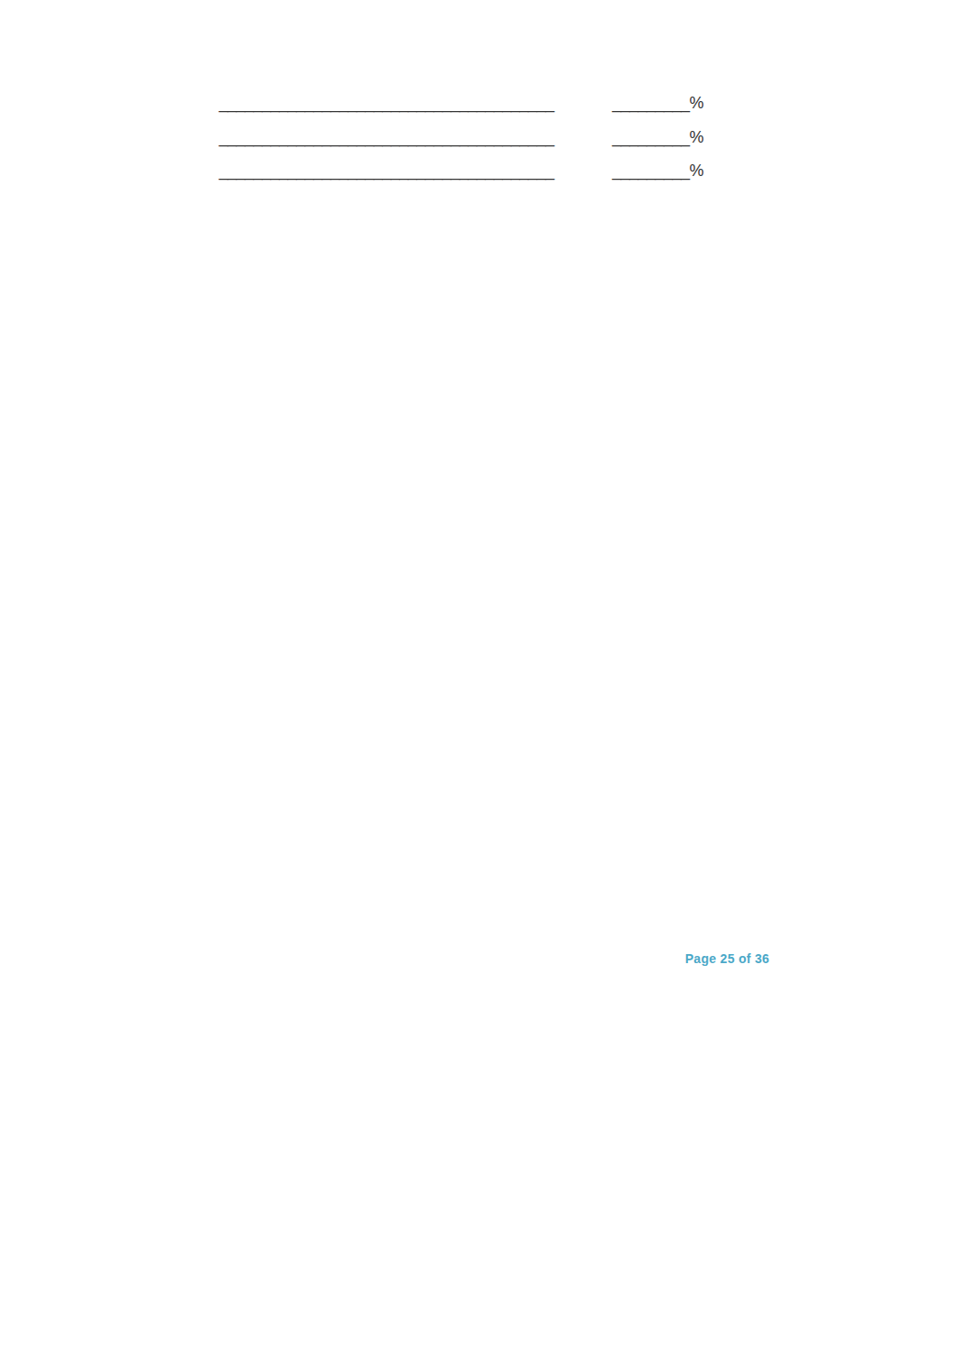| _______________________________________ | | _________ % |
| _______________________________________ | | _________ % |
| _______________________________________ | | _________ % |
Page 25 of 36